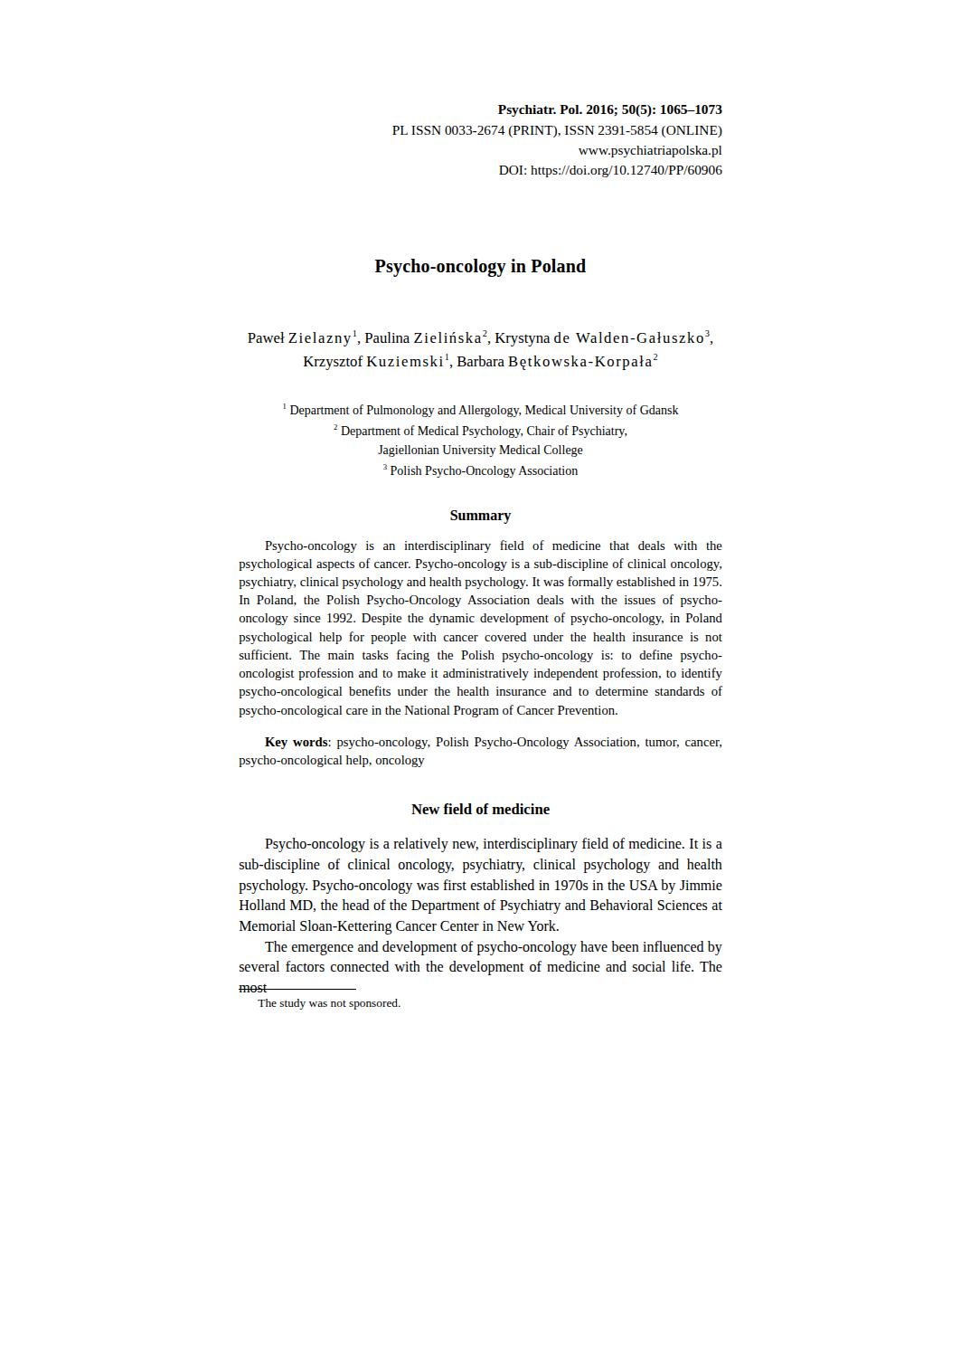Psychiatr. Pol. 2016; 50(5): 1065–1073
PL ISSN 0033-2674 (PRINT), ISSN 2391-5854 (ONLINE)
www.psychiatriapolska.pl
DOI: https://doi.org/10.12740/PP/60906
Psycho-oncology in Poland
Paweł Zielazny1, Paulina Zielińska2, Krystyna de Walden-Gałuszko3,
Krzysztof Kuziemski1, Barbara Bętkowska-Korpała2
1 Department of Pulmonology and Allergology, Medical University of Gdansk
2 Department of Medical Psychology, Chair of Psychiatry,
Jagiellonian University Medical College
3 Polish Psycho-Oncology Association
Summary
Psycho-oncology is an interdisciplinary field of medicine that deals with the psychological aspects of cancer. Psycho-oncology is a sub-discipline of clinical oncology, psychiatry, clinical psychology and health psychology. It was formally established in 1975. In Poland, the Polish Psycho-Oncology Association deals with the issues of psycho-oncology since 1992. Despite the dynamic development of psycho-oncology, in Poland psychological help for people with cancer covered under the health insurance is not sufficient. The main tasks facing the Polish psycho-oncology is: to define psycho-oncologist profession and to make it administratively independent profession, to identify psycho-oncological benefits under the health insurance and to determine standards of psycho-oncological care in the National Program of Cancer Prevention.
Key words: psycho-oncology, Polish Psycho-Oncology Association, tumor, cancer, psycho-oncological help, oncology
New field of medicine
Psycho-oncology is a relatively new, interdisciplinary field of medicine. It is a sub-discipline of clinical oncology, psychiatry, clinical psychology and health psychology. Psycho-oncology was first established in 1970s in the USA by Jimmie Holland MD, the head of the Department of Psychiatry and Behavioral Sciences at Memorial Sloan-Kettering Cancer Center in New York.
The emergence and development of psycho-oncology have been influenced by several factors connected with the development of medicine and social life. The most
The study was not sponsored.